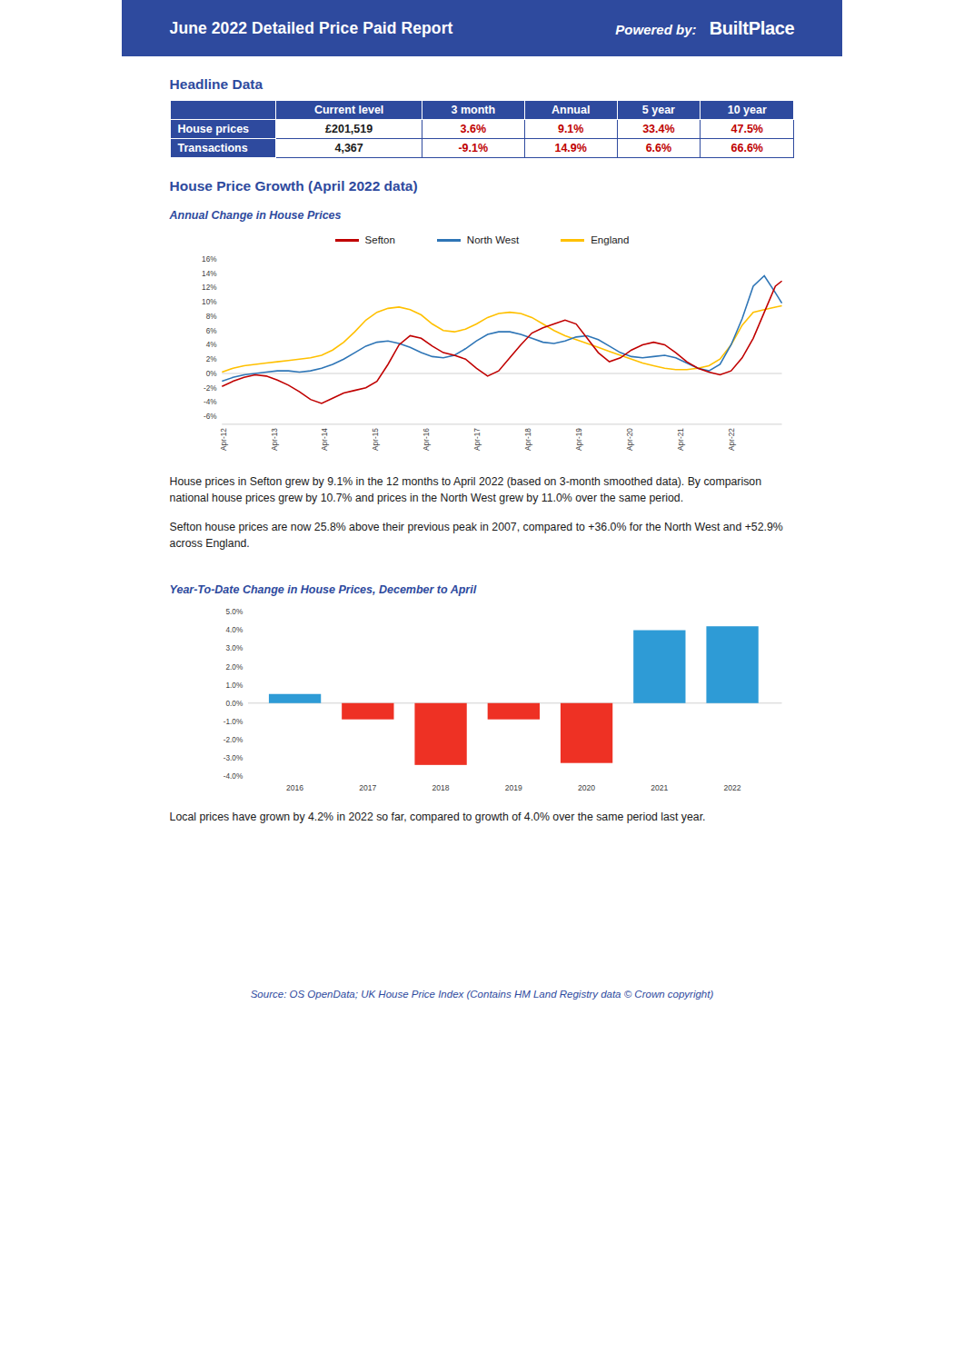June 2022 Detailed Price Paid Report
Powered by: Built Place
Headline Data
| | Current level | 3 month | Annual | 5 year | 10 year |
| --- | --- | --- | --- | --- | --- |
| House prices | £201,519 | 3.6% | 9.1% | 33.4% | 47.5% |
| Transactions | 4,367 | -9.1% | 14.9% | 6.6% | 66.6% |
House Price Growth (April 2022 data)
Annual Change in House Prices
Sefton
North West
England
16% 14% 12% 10% 8% 6% 4% 2% 0% -2% -4% -6% Apr-12 Apr-13 Apr-14 Apr-15 Apr-16 Apr-17 Apr-18 Apr-19 Apr-20 Apr-21 Apr-22
House prices in Sefton grew by 9.1% in the 12 months to April 2022 (based on 3-month smoothed data). By comparison national house prices grew by 10.7% and prices in the North West grew by 11.0% over the same period.
Sefton house prices are now 25.8% above their previous peak in 2007, compared to +36.0% for the North West and +52.9% across England.
Year-To-Date Change in House Prices, December to April
5.0% 4.0% 3.0% 2.0% 1.0% 0.0% -1.0% -2.0% -3.0% -4.0% 2016 2017 2018 2019 2020 2021 2022
Local prices have grown by 4.2% in 2022 so far, compared to growth of 4.0% over the same period last year.
Source: OS OpenData; UK House Price Index (Contains HM Land Registry data © Crown copyright)